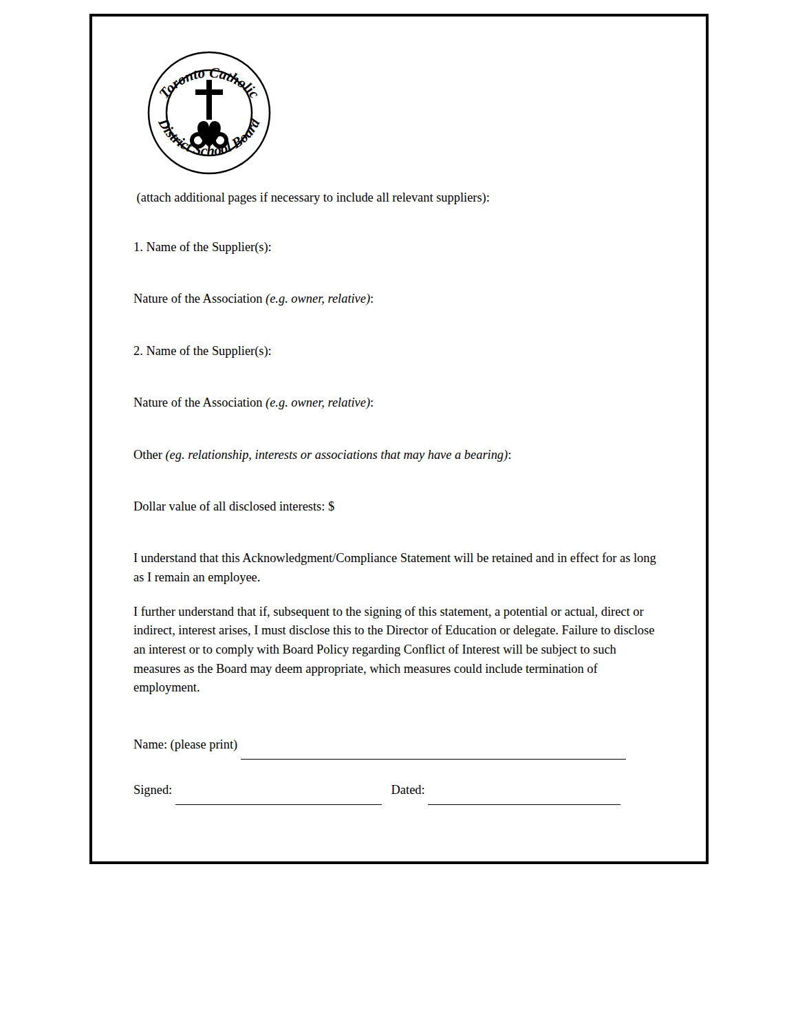Toronto Catholic District School Board
(attach additional pages if necessary to include all relevant suppliers):
1. Name of the Supplier(s):
Nature of the Association (e.g. owner, relative):
2. Name of the Supplier(s):
Nature of the Association (e.g. owner, relative):
Other (eg. relationship, interests or associations that may have a bearing):
Dollar value of all disclosed interests: $
I understand that this Acknowledgment/Compliance Statement will be retained and in effect for as long as I remain an employee.
I further understand that if, subsequent to the signing of this statement, a potential or actual, direct or indirect, interest arises, I must disclose this to the Director of Education or delegate. Failure to disclose an interest or to comply with Board Policy regarding Conflict of Interest will be subject to such measures as the Board may deem appropriate, which measures could include termination of employment.
Name: (please print)
Signed: Dated: